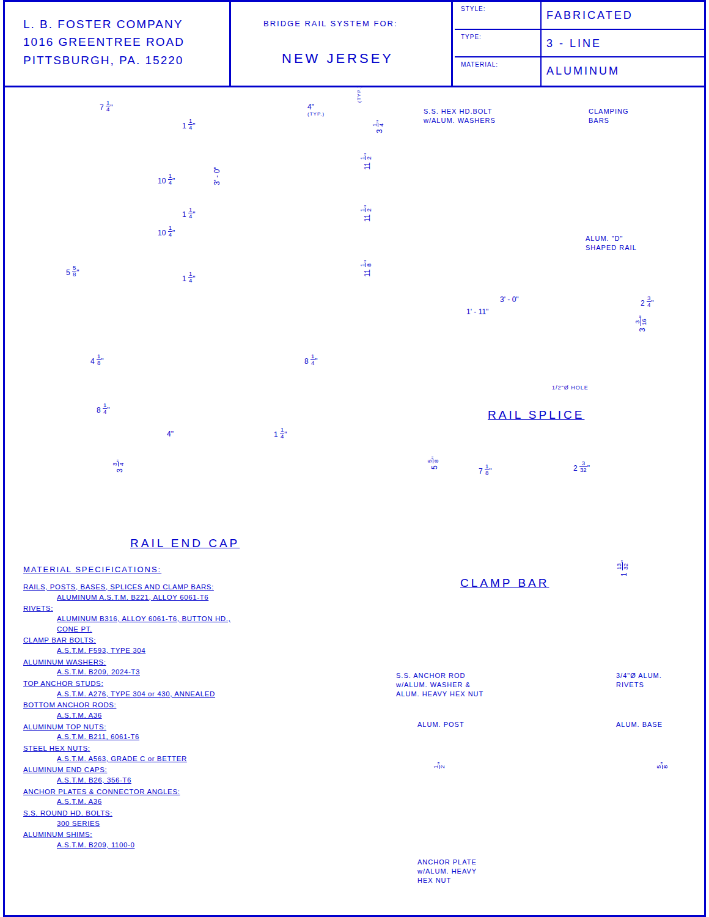L. B. FOSTER COMPANY
1016 GREENTREE ROAD
PITTSBURGH, PA. 15220
BRIDGE RAIL SYSTEM FOR:
NEW JERSEY
STYLE:
FABRICATED
TYPE:
3 - LINE
MATERIAL:
ALUMINUM
7 14"
1 14"
10 14"
1 14"
10 14"
1 14"
5 58"
4 18"
8 14"
4"
(TYP.)
(TYP.)
3 14"
11 12"
11 12"
11 18"
3' - 0"
8 14"
S.S. HEX HD.BOLT
w/ALUM. WASHERS
CLAMPING
BARS
ALUM. "D"
SHAPED RAIL
3' - 0"
2 34"
1' - 11"
3 316"
1/2"Ø HOLE
RAIL SPLICE
4"
1 14"
3 34"
RAIL END CAP
5 58"
7 18"
2 332"
1 1332"
CLAMP BAR
S.S. ANCHOR ROD
w/ALUM. WASHER &
ALUM. HEAVY HEX NUT
3/4"Ø ALUM.
RIVETS
ALUM. POST
ALUM. BASE
12"
58"
ANCHOR PLATE
w/ALUM. HEAVY
HEX NUT
MATERIAL SPECIFICATIONS:
RAILS, POSTS, BASES, SPLICES AND CLAMP BARS:
ALUMINUM A.S.T.M. B221, ALLOY 6061-T6
RIVETS:
ALUMINUM B316, ALLOY 6061-T6, BUTTON HD.,
CONE PT.
CLAMP BAR BOLTS:
A.S.T.M. F593, TYPE 304
ALUMINUM WASHERS:
A.S.T.M. B209, 2024-T3
TOP ANCHOR STUDS:
A.S.T.M. A276, TYPE 304 or 430, ANNEALED
BOTTOM ANCHOR RODS:
A.S.T.M. A36
ALUMINUM TOP NUTS:
A.S.T.M. B211, 6061-T6
STEEL HEX NUTS:
A.S.T.M. A563, GRADE C or BETTER
ALUMINUM END CAPS:
A.S.T.M. B26, 356-T6
ANCHOR PLATES & CONNECTOR ANGLES:
A.S.T.M. A36
S.S. ROUND HD. BOLTS:
300 SERIES
ALUMINUM SHIMS:
A.S.T.M. B209, 1100-0